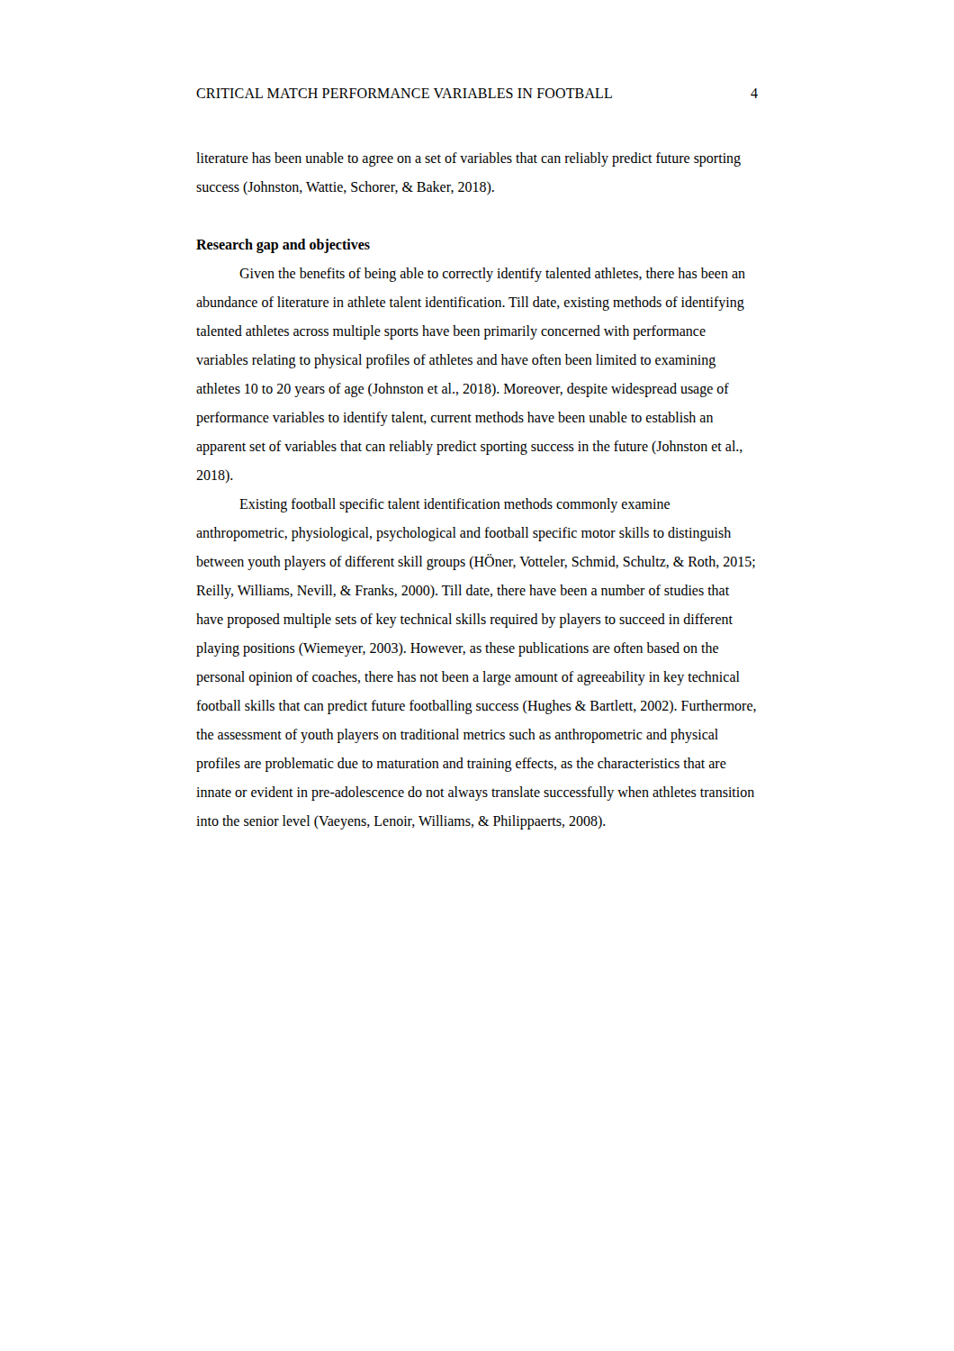Critical Match Performance Variables in Football 4
literature has been unable to agree on a set of variables that can reliably predict future sporting success (Johnston, Wattie, Schorer, & Baker, 2018).
Research gap and objectives
Given the benefits of being able to correctly identify talented athletes, there has been an abundance of literature in athlete talent identification. Till date, existing methods of identifying talented athletes across multiple sports have been primarily concerned with performance variables relating to physical profiles of athletes and have often been limited to examining athletes 10 to 20 years of age (Johnston et al., 2018). Moreover, despite widespread usage of performance variables to identify talent, current methods have been unable to establish an apparent set of variables that can reliably predict sporting success in the future (Johnston et al., 2018).
Existing football specific talent identification methods commonly examine anthropometric, physiological, psychological and football specific motor skills to distinguish between youth players of different skill groups (HÖner, Votteler, Schmid, Schultz, & Roth, 2015; Reilly, Williams, Nevill, & Franks, 2000). Till date, there have been a number of studies that have proposed multiple sets of key technical skills required by players to succeed in different playing positions (Wiemeyer, 2003). However, as these publications are often based on the personal opinion of coaches, there has not been a large amount of agreeability in key technical football skills that can predict future footballing success (Hughes & Bartlett, 2002). Furthermore, the assessment of youth players on traditional metrics such as anthropometric and physical profiles are problematic due to maturation and training effects, as the characteristics that are innate or evident in pre-adolescence do not always translate successfully when athletes transition into the senior level (Vaeyens, Lenoir, Williams, & Philippaerts, 2008).